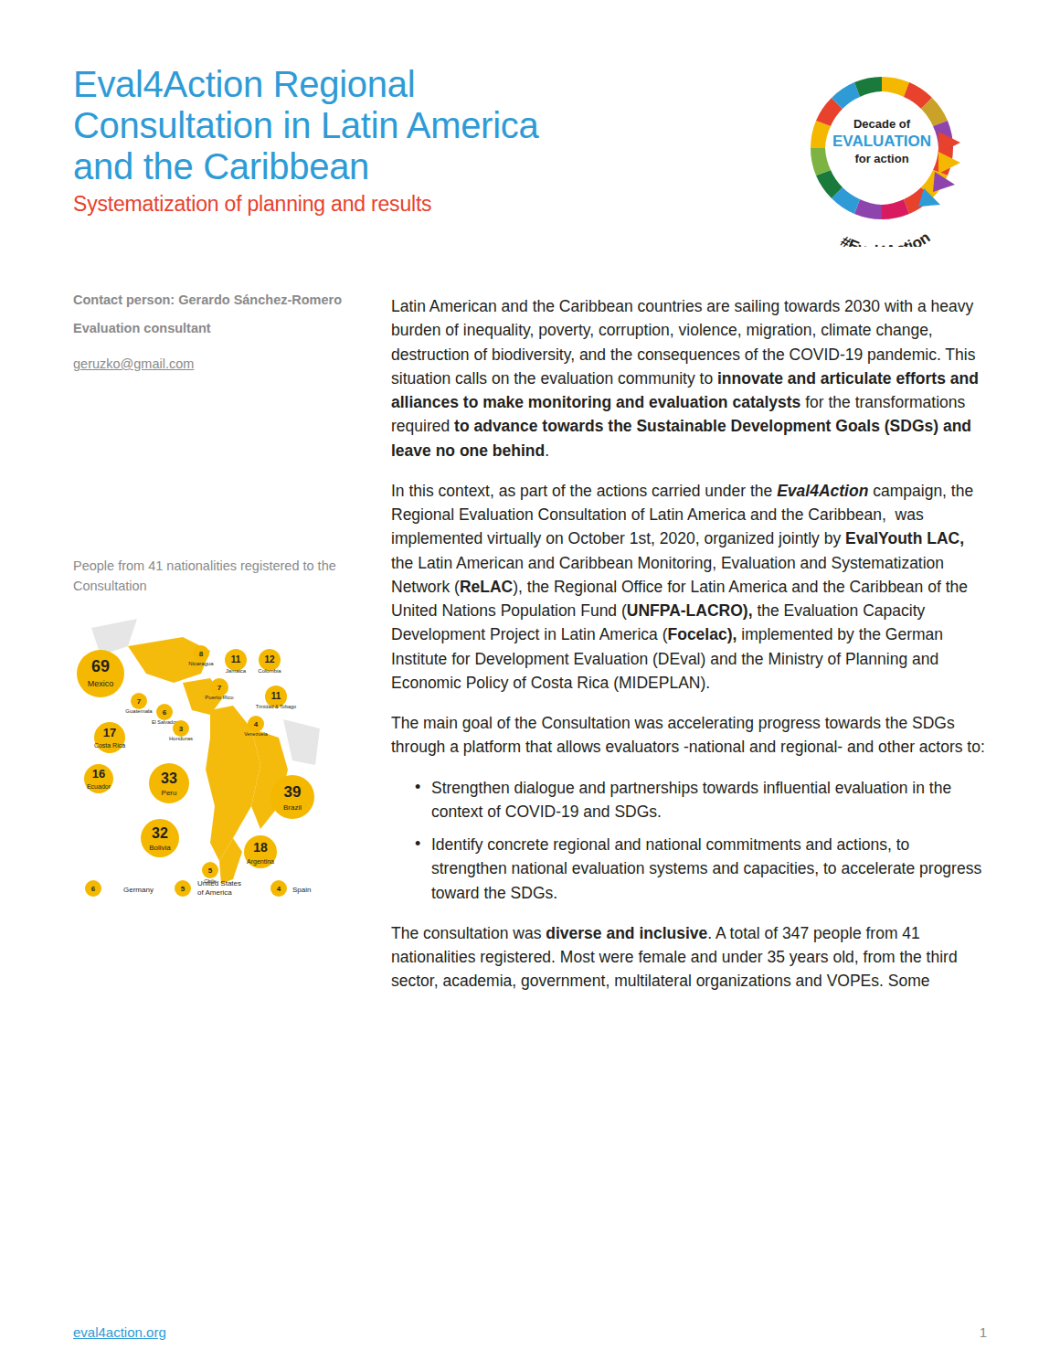Eval4Action Regional
Consultation in Latin America
and the Caribbean
Systematization of planning and results
Decade of EVALUATION for action #Eval4Action
Contact person: Gerardo Sánchez-Romero Evaluation consultant
geruzko@gmail.com
People from 41 nationalities registered to the Consultation
69 Mexico 17 Costa Rica 16 Ecuador 33 Peru 32 Bolivia 39 Brazil 18 Argentina 5 Chile 12 Colombia 11 Jamaica 8 Nicaragua 7 Puerto Rico 11 Trinidad & Tobago 4 Venezuela 7 Guatemala 6 El Salvador 3 Honduras 6 Germany 5 United States of America 4 Spain
Latin American and the Caribbean countries are sailing towards 2030 with a heavy burden of inequality, poverty, corruption, violence, migration, climate change, destruction of biodiversity, and the consequences of the COVID-19 pandemic. This situation calls on the evaluation community to innovate and articulate efforts and alliances to make monitoring and evaluation catalysts for the transformations required to advance towards the Sustainable Development Goals (SDGs) and leave no one behind.
In this context, as part of the actions carried under the Eval4Action campaign, the Regional Evaluation Consultation of Latin America and the Caribbean, was implemented virtually on October 1st, 2020, organized jointly by EvalYouth LAC, the Latin American and Caribbean Monitoring, Evaluation and Systematization Network (ReLAC), the Regional Office for Latin America and the Caribbean of the United Nations Population Fund (UNFPA-LACRO), the Evaluation Capacity Development Project in Latin America (Focelac), implemented by the German Institute for Development Evaluation (DEval) and the Ministry of Planning and Economic Policy of Costa Rica (MIDEPLAN).
The main goal of the Consultation was accelerating progress towards the SDGs through a platform that allows evaluators -national and regional- and other actors to:
Strengthen dialogue and partnerships towards influential evaluation in the context of COVID-19 and SDGs.
Identify concrete regional and national commitments and actions, to strengthen national evaluation systems and capacities, to accelerate progress toward the SDGs.
The consultation was diverse and inclusive. A total of 347 people from 41 nationalities registered. Most were female and under 35 years old, from the third sector, academia, government, multilateral organizations and VOPEs. Some
eval4action.org 1